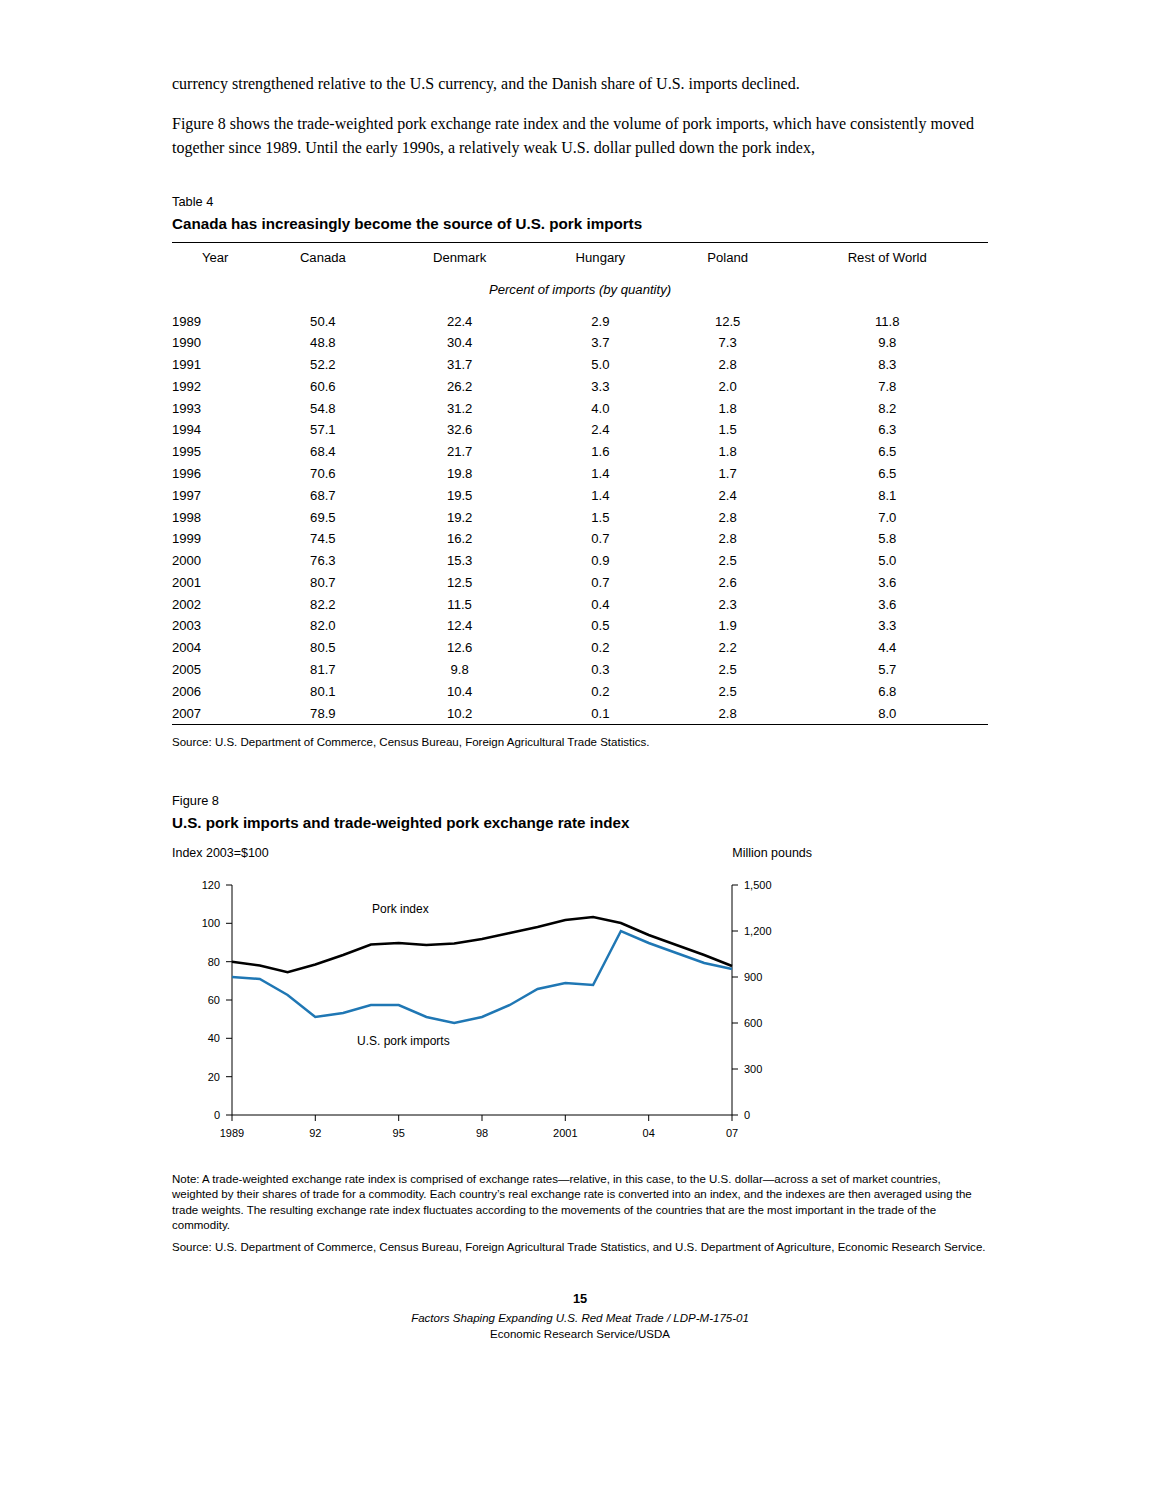currency strengthened relative to the U.S currency, and the Danish share of U.S. imports declined.
Figure 8 shows the trade-weighted pork exchange rate index and the volume of pork imports, which have consistently moved together since 1989. Until the early 1990s, a relatively weak U.S. dollar pulled down the pork index,
Table 4
Canada has increasingly become the source of U.S. pork imports
| Year | Canada | Denmark | Hungary | Poland | Rest of World |
| --- | --- | --- | --- | --- | --- |
| Percent of imports (by quantity) |
| 1989 | 50.4 | 22.4 | 2.9 | 12.5 | 11.8 |
| 1990 | 48.8 | 30.4 | 3.7 | 7.3 | 9.8 |
| 1991 | 52.2 | 31.7 | 5.0 | 2.8 | 8.3 |
| 1992 | 60.6 | 26.2 | 3.3 | 2.0 | 7.8 |
| 1993 | 54.8 | 31.2 | 4.0 | 1.8 | 8.2 |
| 1994 | 57.1 | 32.6 | 2.4 | 1.5 | 6.3 |
| 1995 | 68.4 | 21.7 | 1.6 | 1.8 | 6.5 |
| 1996 | 70.6 | 19.8 | 1.4 | 1.7 | 6.5 |
| 1997 | 68.7 | 19.5 | 1.4 | 2.4 | 8.1 |
| 1998 | 69.5 | 19.2 | 1.5 | 2.8 | 7.0 |
| 1999 | 74.5 | 16.2 | 0.7 | 2.8 | 5.8 |
| 2000 | 76.3 | 15.3 | 0.9 | 2.5 | 5.0 |
| 2001 | 80.7 | 12.5 | 0.7 | 2.6 | 3.6 |
| 2002 | 82.2 | 11.5 | 0.4 | 2.3 | 3.6 |
| 2003 | 82.0 | 12.4 | 0.5 | 1.9 | 3.3 |
| 2004 | 80.5 | 12.6 | 0.2 | 2.2 | 4.4 |
| 2005 | 81.7 | 9.8 | 0.3 | 2.5 | 5.7 |
| 2006 | 80.1 | 10.4 | 0.2 | 2.5 | 6.8 |
| 2007 | 78.9 | 10.2 | 0.1 | 2.8 | 8.0 |
Source: U.S. Department of Commerce, Census Bureau, Foreign Agricultural Trade Statistics.
Figure 8
U.S. pork imports and trade-weighted pork exchange rate index
Index 2003=$100 Million pounds
120 100 80 60 40 20 0 1,500 1,200 900 600 300 0 1989 92 95 98 2001 04 07 Pork index U.S. pork imports
Note: A trade-weighted exchange rate index is comprised of exchange rates—relative, in this case, to the U.S. dollar—across a set of market countries, weighted by their shares of trade for a commodity. Each country’s real exchange rate is converted into an index, and the indexes are then averaged using the trade weights. The resulting exchange rate index fluctuates according to the movements of the countries that are the most important in the trade of the commodity.
Source: U.S. Department of Commerce, Census Bureau, Foreign Agricultural Trade Statistics, and U.S. Department of Agriculture, Economic Research Service.
15
Factors Shaping Expanding U.S. Red Meat Trade / LDP-M-175-01
Economic Research Service/USDA